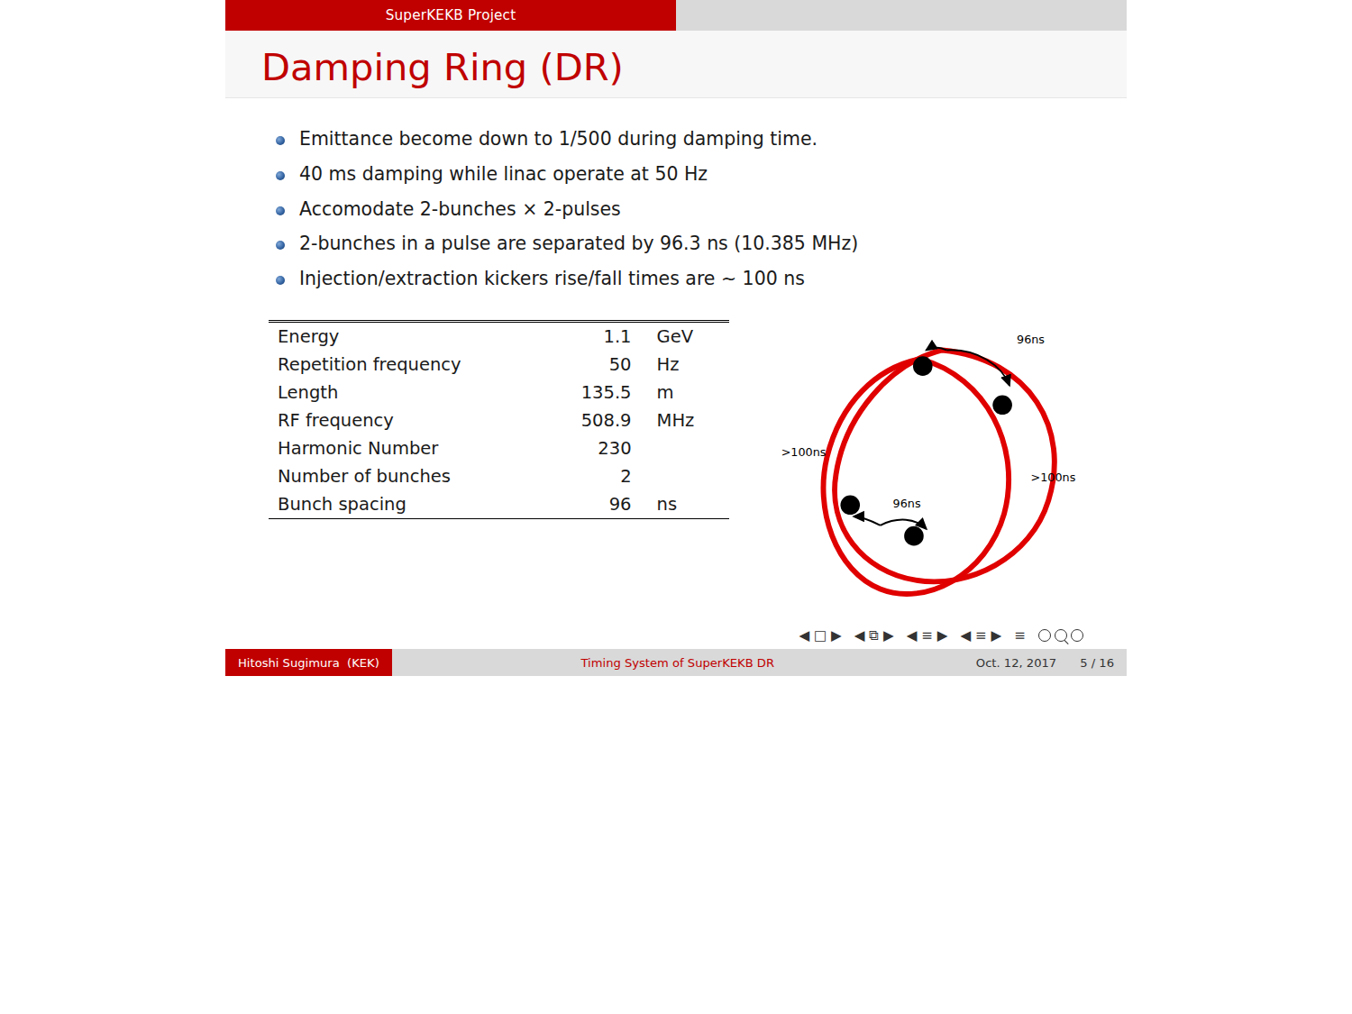SuperKEKB Project
Damping Ring (DR)
Emittance become down to 1/500 during damping time.
40 ms damping while linac operate at 50 Hz
Accomodate 2-bunches × 2-pulses
2-bunches in a pulse are separated by 96.3 ns (10.385 MHz)
Injection/extraction kickers rise/fall times are ∼ 100 ns
| Energy | 1.1 | GeV |
| Repetition frequency | 50 | Hz |
| Length | 135.5 | m |
| RF frequency | 508.9 | MHz |
| Harmonic Number | 230 | |
| Number of bunches | 2 | |
| Bunch spacing | 96 | ns |
96ns 96ns >100ns >100ns
◀ □ ▶ ◀ ⧉ ▶ ◀ ≡ ▶ ◀ ≡ ▶ ≡
Hitoshi Sugimura (KEK)
Timing System of SuperKEKB DR
Oct. 12, 20175 / 16